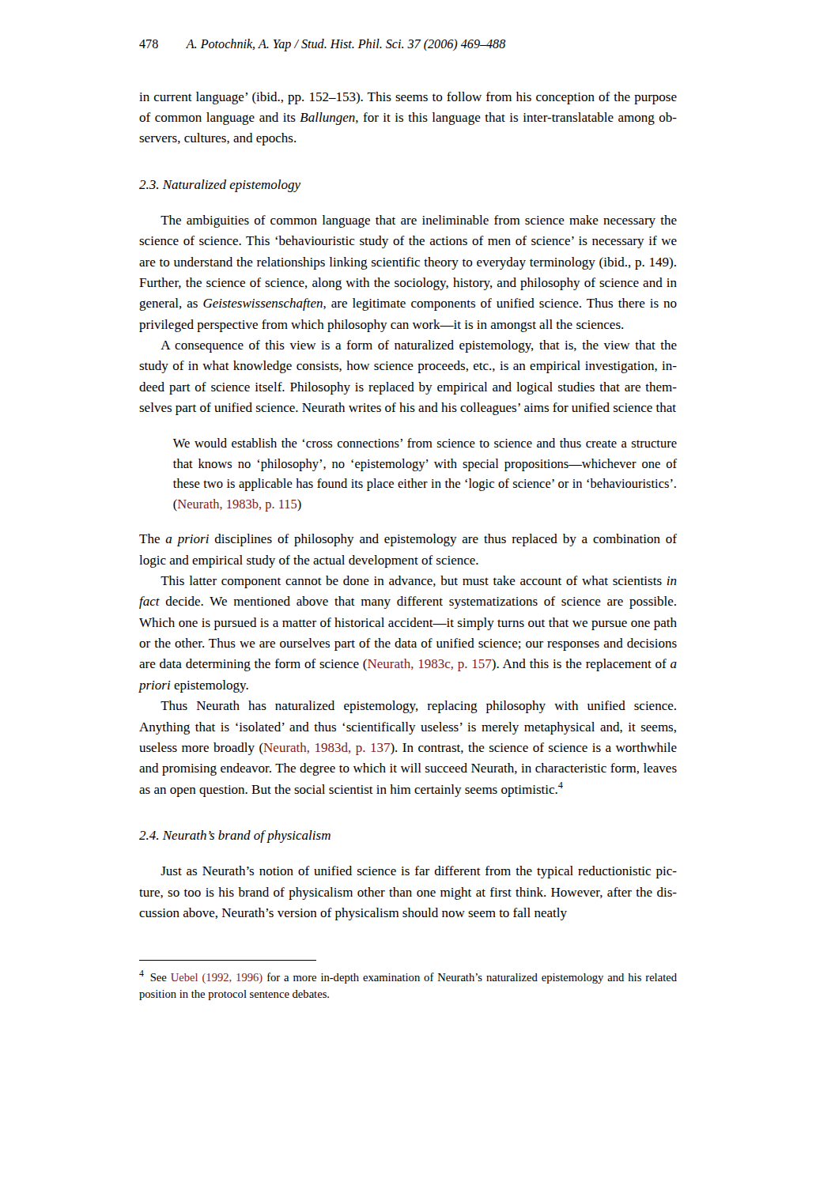478 A. Potochnik, A. Yap / Stud. Hist. Phil. Sci. 37 (2006) 469–488
in current language’ (ibid., pp. 152–153). This seems to follow from his conception of the purpose of common language and its Ballungen, for it is this language that is inter-translatable among observers, cultures, and epochs.
2.3. Naturalized epistemology
The ambiguities of common language that are ineliminable from science make necessary the science of science. This ‘behaviouristic study of the actions of men of science’ is necessary if we are to understand the relationships linking scientific theory to everyday terminology (ibid., p. 149). Further, the science of science, along with the sociology, history, and philosophy of science and in general, as Geisteswissenschaften, are legitimate components of unified science. Thus there is no privileged perspective from which philosophy can work—it is in amongst all the sciences.
A consequence of this view is a form of naturalized epistemology, that is, the view that the study of in what knowledge consists, how science proceeds, etc., is an empirical investigation, indeed part of science itself. Philosophy is replaced by empirical and logical studies that are themselves part of unified science. Neurath writes of his and his colleagues’ aims for unified science that
We would establish the ‘cross connections’ from science to science and thus create a structure that knows no ‘philosophy’, no ‘epistemology’ with special propositions—whichever one of these two is applicable has found its place either in the ‘logic of science’ or in ‘behaviouristics’. (Neurath, 1983b, p. 115)
The a priori disciplines of philosophy and epistemology are thus replaced by a combination of logic and empirical study of the actual development of science.
This latter component cannot be done in advance, but must take account of what scientists in fact decide. We mentioned above that many different systematizations of science are possible. Which one is pursued is a matter of historical accident—it simply turns out that we pursue one path or the other. Thus we are ourselves part of the data of unified science; our responses and decisions are data determining the form of science (Neurath, 1983c, p. 157). And this is the replacement of a priori epistemology.
Thus Neurath has naturalized epistemology, replacing philosophy with unified science. Anything that is ‘isolated’ and thus ‘scientifically useless’ is merely metaphysical and, it seems, useless more broadly (Neurath, 1983d, p. 137). In contrast, the science of science is a worthwhile and promising endeavor. The degree to which it will succeed Neurath, in characteristic form, leaves as an open question. But the social scientist in him certainly seems optimistic.4
2.4. Neurath’s brand of physicalism
Just as Neurath’s notion of unified science is far different from the typical reductionistic picture, so too is his brand of physicalism other than one might at first think. However, after the discussion above, Neurath’s version of physicalism should now seem to fall neatly
4 See Uebel (1992, 1996) for a more in-depth examination of Neurath’s naturalized epistemology and his related position in the protocol sentence debates.